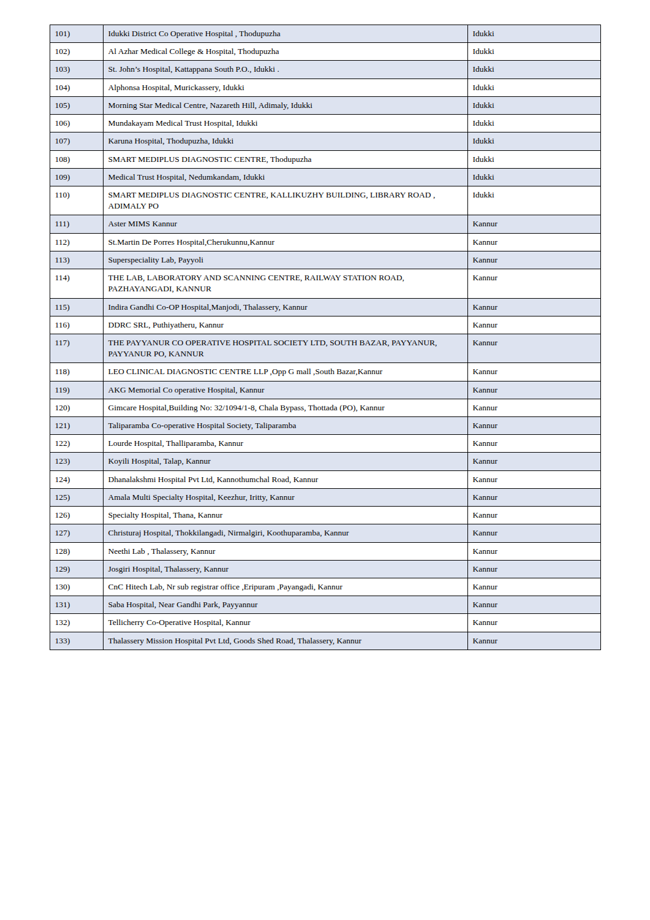| 101) | Idukki District Co Operative Hospital , Thodupuzha | Idukki |
| 102) | Al Azhar Medical College & Hospital, Thodupuzha | Idukki |
| 103) | St. John’s Hospital, Kattappana South P.O., Idukki . | Idukki |
| 104) | Alphonsa Hospital, Murickassery, Idukki | Idukki |
| 105) | Morning Star Medical Centre, Nazareth Hill, Adimaly, Idukki | Idukki |
| 106) | Mundakayam Medical Trust Hospital, Idukki | Idukki |
| 107) | Karuna Hospital, Thodupuzha, Idukki | Idukki |
| 108) | SMART MEDIPLUS DIAGNOSTIC CENTRE, Thodupuzha | Idukki |
| 109) | Medical Trust Hospital, Nedumkandam, Idukki | Idukki |
| 110) | SMART MEDIPLUS DIAGNOSTIC CENTRE, KALLIKUZHY BUILDING, LIBRARY ROAD , ADIMALY PO | Idukki |
| 111) | Aster MIMS Kannur | Kannur |
| 112) | St.Martin De Porres Hospital,Cherukunnu,Kannur | Kannur |
| 113) | Superspeciality Lab, Payyoli | Kannur |
| 114) | THE LAB, LABORATORY AND SCANNING CENTRE, RAILWAY STATION ROAD, PAZHAYANGADI, KANNUR | Kannur |
| 115) | Indira Gandhi Co-OP Hospital,Manjodi, Thalassery, Kannur | Kannur |
| 116) | DDRC SRL, Puthiyatheru, Kannur | Kannur |
| 117) | THE PAYYANUR CO OPERATIVE HOSPITAL SOCIETY LTD, SOUTH BAZAR, PAYYANUR, PAYYANUR PO, KANNUR | Kannur |
| 118) | LEO CLINICAL DIAGNOSTIC CENTRE LLP ,Opp G mall ,South Bazar,Kannur | Kannur |
| 119) | AKG Memorial Co operative Hospital, Kannur | Kannur |
| 120) | Gimcare Hospital,Building No: 32/1094/1-8, Chala Bypass, Thottada (PO), Kannur | Kannur |
| 121) | Taliparamba Co-operative Hospital Society, Taliparamba | Kannur |
| 122) | Lourde Hospital, Thalliparamba, Kannur | Kannur |
| 123) | Koyili Hospital, Talap, Kannur | Kannur |
| 124) | Dhanalakshmi Hospital Pvt Ltd, Kannothumchal Road, Kannur | Kannur |
| 125) | Amala Multi Specialty Hospital, Keezhur, Iritty, Kannur | Kannur |
| 126) | Specialty Hospital, Thana, Kannur | Kannur |
| 127) | Christuraj Hospital, Thokkilangadi, Nirmalgiri, Koothuparamba, Kannur | Kannur |
| 128) | Neethi Lab , Thalassery, Kannur | Kannur |
| 129) | Josgiri Hospital, Thalassery, Kannur | Kannur |
| 130) | CnC Hitech Lab, Nr sub registrar office ,Eripuram ,Payangadi, Kannur | Kannur |
| 131) | Saba Hospital, Near Gandhi Park, Payyannur | Kannur |
| 132) | Tellicherry Co-Operative Hospital, Kannur | Kannur |
| 133) | Thalassery Mission Hospital Pvt Ltd, Goods Shed Road, Thalassery, Kannur | Kannur |